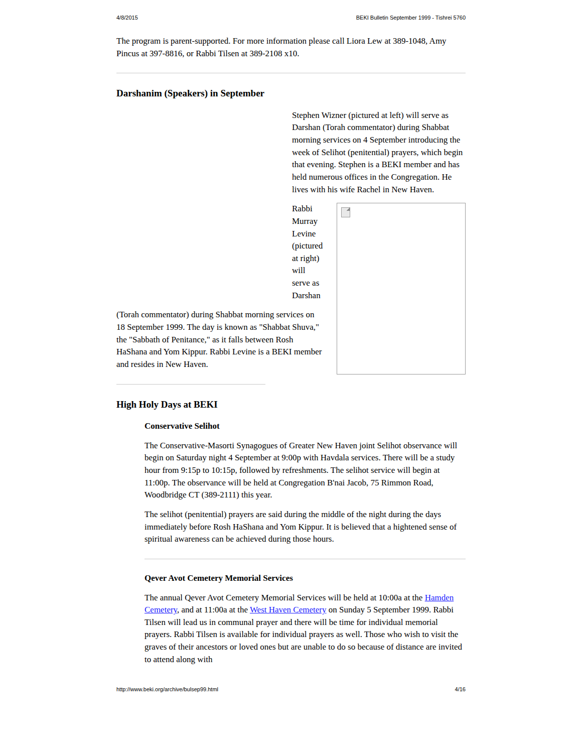4/8/2015 BEKI Bulletin September 1999 - Tishrei 5760
The program is parent-supported. For more information please call Liora Lew at 389-1048, Amy Pincus at 397-8816, or Rabbi Tilsen at 389-2108 x10.
Darshanim (Speakers) in September
Stephen Wizner (pictured at left) will serve as Darshan (Torah commentator) during Shabbat morning services on 4 September introducing the week of Selihot (penitential) prayers, which begin that evening. Stephen is a BEKI member and has held numerous offices in the Congregation. He lives with his wife Rachel in New Haven.
Rabbi Murray Levine (pictured at right) will serve as Darshan
(Torah commentator) during Shabbat morning services on 18 September 1999. The day is known as "Shabbat Shuva," the "Sabbath of Penitance," as it falls between Rosh HaShana and Yom Kippur. Rabbi Levine is a BEKI member and resides in New Haven.
High Holy Days at BEKI
Conservative Selihot
The Conservative-Masorti Synagogues of Greater New Haven joint Selihot observance will begin on Saturday night 4 September at 9:00p with Havdala services. There will be a study hour from 9:15p to 10:15p, followed by refreshments. The selihot service will begin at 11:00p. The observance will be held at Congregation B'nai Jacob, 75 Rimmon Road, Woodbridge CT (389-2111) this year.
The selihot (penitential) prayers are said during the middle of the night during the days immediately before Rosh HaShana and Yom Kippur. It is believed that a hightened sense of spiritual awareness can be achieved during those hours.
Qever Avot Cemetery Memorial Services
The annual Qever Avot Cemetery Memorial Services will be held at 10:00a at the Hamden Cemetery, and at 11:00a at the West Haven Cemetery on Sunday 5 September 1999. Rabbi Tilsen will lead us in communal prayer and there will be time for individual memorial prayers. Rabbi Tilsen is available for individual prayers as well. Those who wish to visit the graves of their ancestors or loved ones but are unable to do so because of distance are invited to attend along with
http://www.beki.org/archive/bulsep99.html 4/16